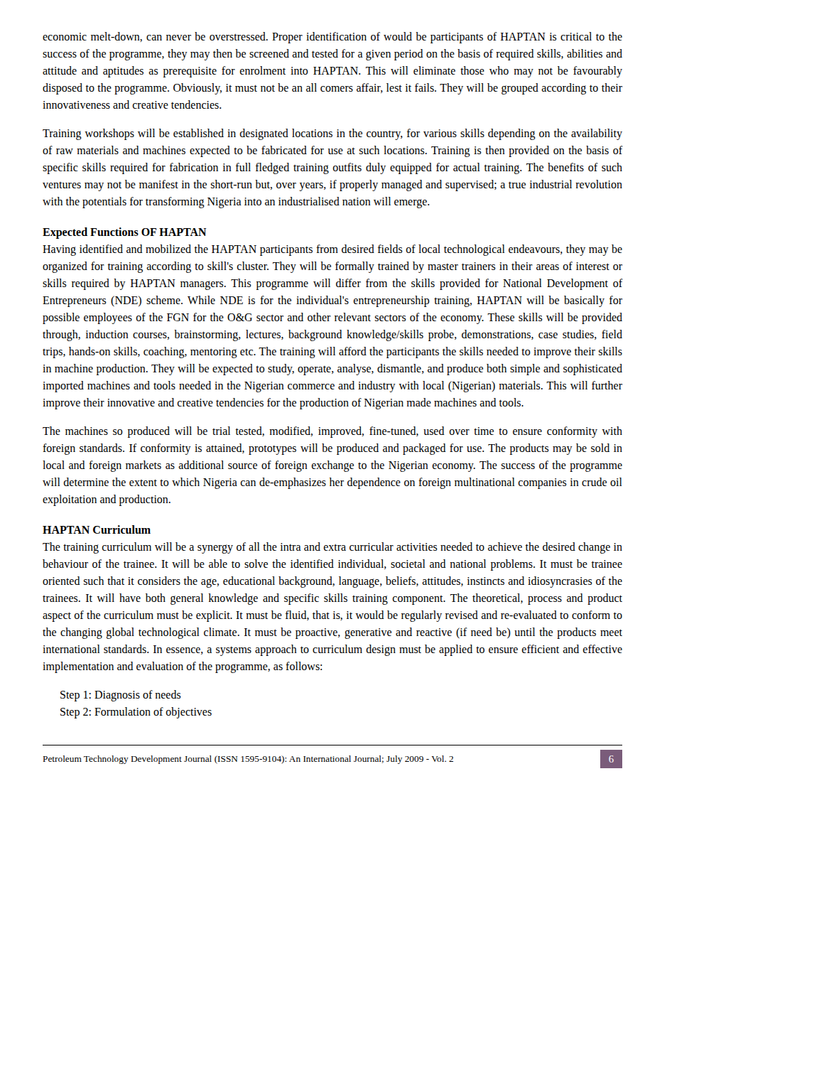economic melt-down, can never be overstressed. Proper identification of would be participants of HAPTAN is critical to the success of the programme, they may then be screened and tested for a given period on the basis of required skills, abilities and attitude and aptitudes as prerequisite for enrolment into HAPTAN. This will eliminate those who may not be favourably disposed to the programme. Obviously, it must not be an all comers affair, lest it fails. They will be grouped according to their innovativeness and creative tendencies.
Training workshops will be established in designated locations in the country, for various skills depending on the availability of raw materials and machines expected to be fabricated for use at such locations. Training is then provided on the basis of specific skills required for fabrication in full fledged training outfits duly equipped for actual training. The benefits of such ventures may not be manifest in the short-run but, over years, if properly managed and supervised; a true industrial revolution with the potentials for transforming Nigeria into an industrialised nation will emerge.
Expected Functions OF HAPTAN
Having identified and mobilized the HAPTAN participants from desired fields of local technological endeavours, they may be organized for training according to skill's cluster. They will be formally trained by master trainers in their areas of interest or skills required by HAPTAN managers. This programme will differ from the skills provided for National Development of Entrepreneurs (NDE) scheme. While NDE is for the individual's entrepreneurship training, HAPTAN will be basically for possible employees of the FGN for the O&G sector and other relevant sectors of the economy. These skills will be provided through, induction courses, brainstorming, lectures, background knowledge/skills probe, demonstrations, case studies, field trips, hands-on skills, coaching, mentoring etc. The training will afford the participants the skills needed to improve their skills in machine production. They will be expected to study, operate, analyse, dismantle, and produce both simple and sophisticated imported machines and tools needed in the Nigerian commerce and industry with local (Nigerian) materials. This will further improve their innovative and creative tendencies for the production of Nigerian made machines and tools.
The machines so produced will be trial tested, modified, improved, fine-tuned, used over time to ensure conformity with foreign standards. If conformity is attained, prototypes will be produced and packaged for use. The products may be sold in local and foreign markets as additional source of foreign exchange to the Nigerian economy. The success of the programme will determine the extent to which Nigeria can de-emphasizes her dependence on foreign multinational companies in crude oil exploitation and production.
HAPTAN Curriculum
The training curriculum will be a synergy of all the intra and extra curricular activities needed to achieve the desired change in behaviour of the trainee. It will be able to solve the identified individual, societal and national problems. It must be trainee oriented such that it considers the age, educational background, language, beliefs, attitudes, instincts and idiosyncrasies of the trainees. It will have both general knowledge and specific skills training component. The theoretical, process and product aspect of the curriculum must be explicit. It must be fluid, that is, it would be regularly revised and re-evaluated to conform to the changing global technological climate. It must be proactive, generative and reactive (if need be) until the products meet international standards. In essence, a systems approach to curriculum design must be applied to ensure efficient and effective implementation and evaluation of the programme, as follows:
Step 1: Diagnosis of needs
Step 2: Formulation of objectives
Petroleum Technology Development Journal (ISSN 1595-9104): An International Journal; July 2009 - Vol. 2 6